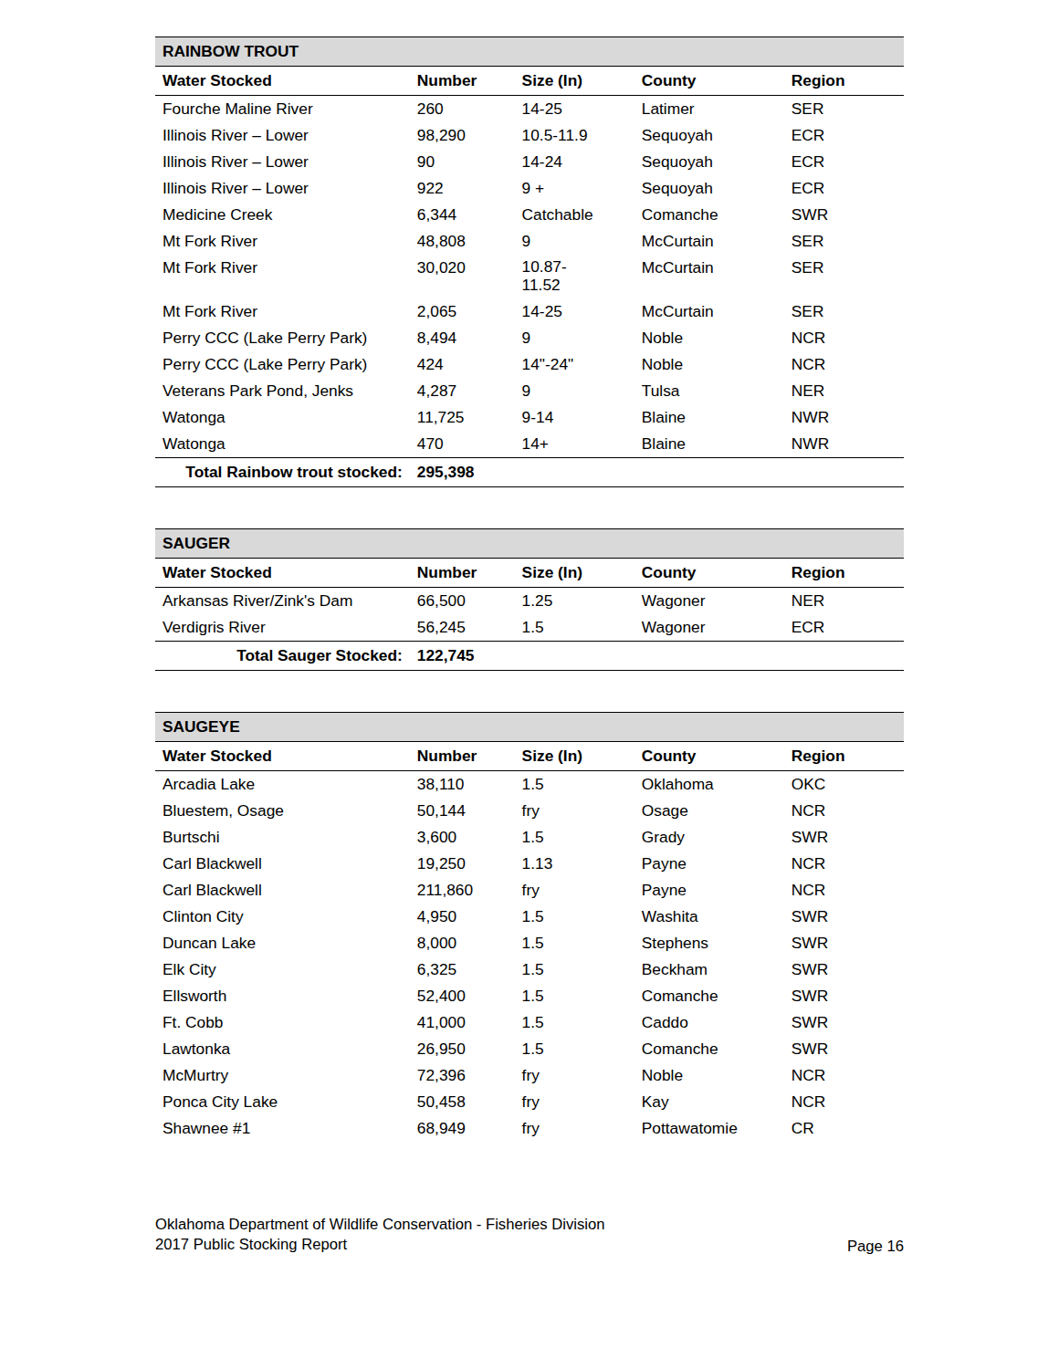RAINBOW TROUT
| Water Stocked | Number | Size (In) | County | Region |
| --- | --- | --- | --- | --- |
| Fourche Maline River | 260 | 14-25 | Latimer | SER |
| Illinois River – Lower | 98,290 | 10.5-11.9 | Sequoyah | ECR |
| Illinois River – Lower | 90 | 14-24 | Sequoyah | ECR |
| Illinois River – Lower | 922 | 9 + | Sequoyah | ECR |
| Medicine Creek | 6,344 | Catchable | Comanche | SWR |
| Mt Fork River | 48,808 | 9 | McCurtain | SER |
| Mt Fork River | 30,020 | 10.87- 11.52 | McCurtain | SER |
| Mt Fork River | 2,065 | 14-25 | McCurtain | SER |
| Perry CCC (Lake Perry Park) | 8,494 | 9 | Noble | NCR |
| Perry CCC (Lake Perry Park) | 424 | 14"-24" | Noble | NCR |
| Veterans Park Pond, Jenks | 4,287 | 9 | Tulsa | NER |
| Watonga | 11,725 | 9-14 | Blaine | NWR |
| Watonga | 470 | 14+ | Blaine | NWR |
| Total Rainbow trout stocked: | 295,398 | | | |
SAUGER
| Water Stocked | Number | Size (In) | County | Region |
| --- | --- | --- | --- | --- |
| Arkansas River/Zink's Dam | 66,500 | 1.25 | Wagoner | NER |
| Verdigris River | 56,245 | 1.5 | Wagoner | ECR |
| Total Sauger Stocked: | 122,745 | | | |
SAUGEYE
| Water Stocked | Number | Size (In) | County | Region |
| --- | --- | --- | --- | --- |
| Arcadia Lake | 38,110 | 1.5 | Oklahoma | OKC |
| Bluestem, Osage | 50,144 | fry | Osage | NCR |
| Burtschi | 3,600 | 1.5 | Grady | SWR |
| Carl Blackwell | 19,250 | 1.13 | Payne | NCR |
| Carl Blackwell | 211,860 | fry | Payne | NCR |
| Clinton City | 4,950 | 1.5 | Washita | SWR |
| Duncan Lake | 8,000 | 1.5 | Stephens | SWR |
| Elk City | 6,325 | 1.5 | Beckham | SWR |
| Ellsworth | 52,400 | 1.5 | Comanche | SWR |
| Ft. Cobb | 41,000 | 1.5 | Caddo | SWR |
| Lawtonka | 26,950 | 1.5 | Comanche | SWR |
| McMurtry | 72,396 | fry | Noble | NCR |
| Ponca City Lake | 50,458 | fry | Kay | NCR |
| Shawnee #1 | 68,949 | fry | Pottawatomie | CR |
Oklahoma Department of Wildlife Conservation - Fisheries Division
2017 Public Stocking Report
Page 16